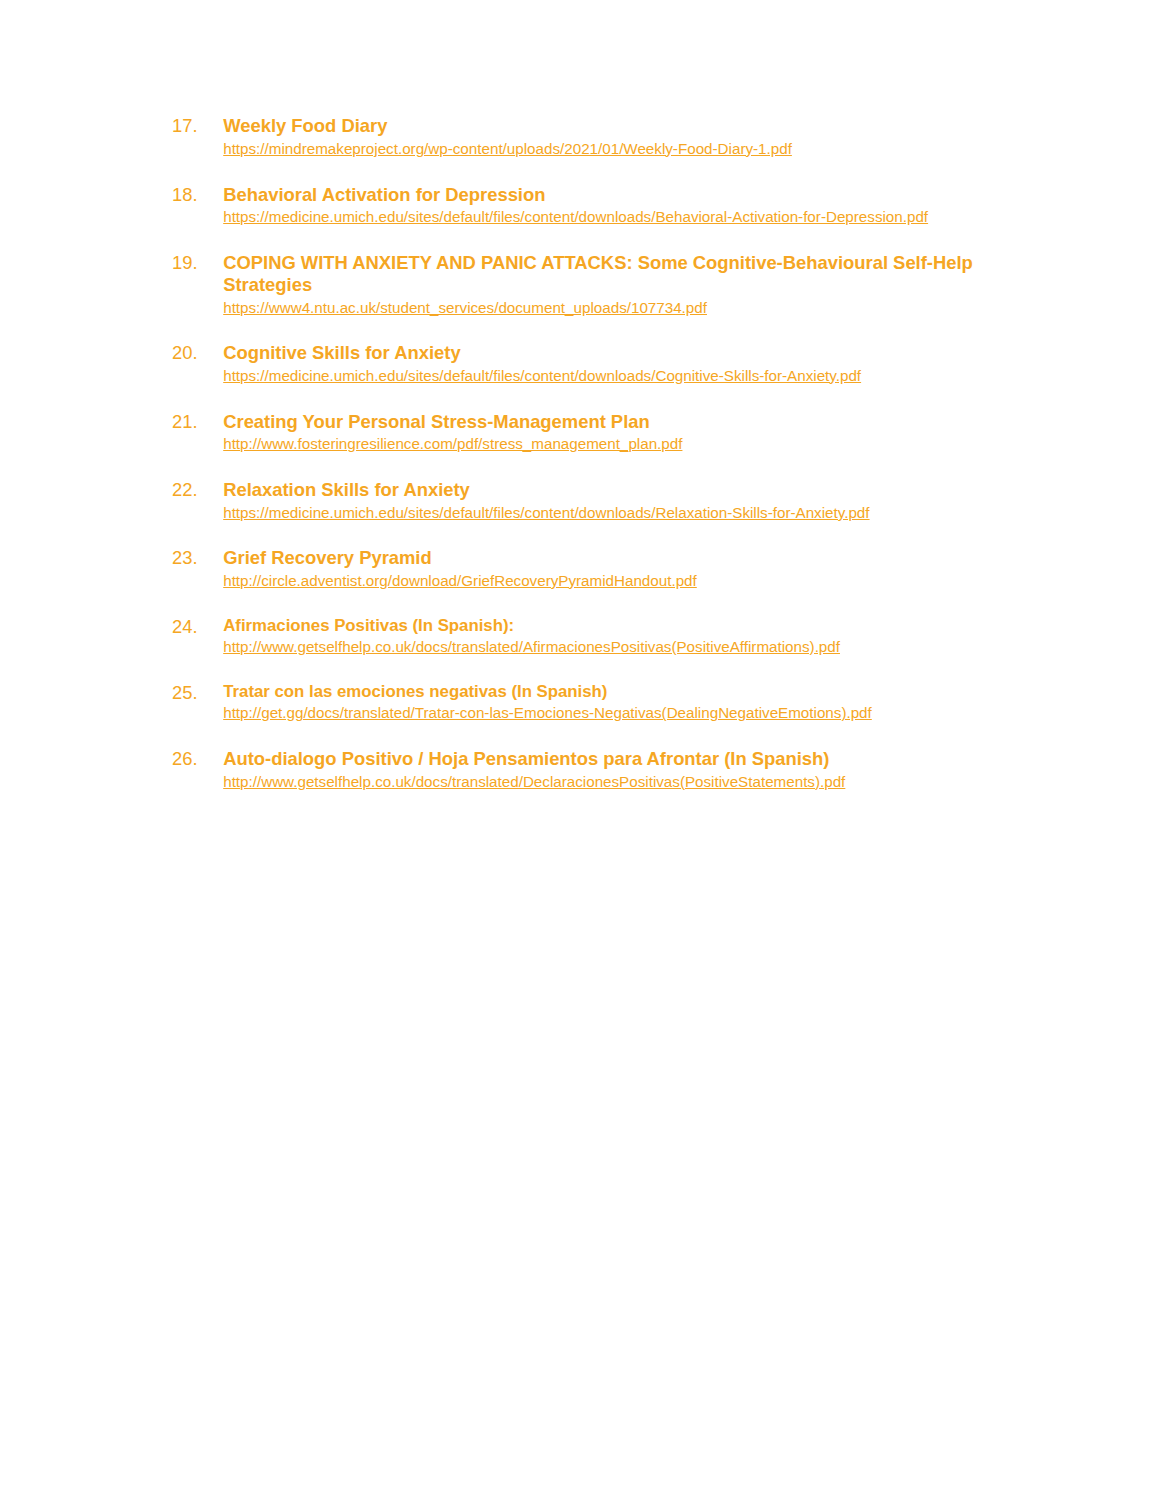Weekly Food Diary https://mindremakeproject.org/wp-content/uploads/2021/01/Weekly-Food-Diary-1.pdf
Behavioral Activation for Depression https://medicine.umich.edu/sites/default/files/content/downloads/Behavioral-Activation-for-Depression.pdf
COPING WITH ANXIETY AND PANIC ATTACKS: Some Cognitive-Behavioural Self-Help Strategies https://www4.ntu.ac.uk/student_services/document_uploads/107734.pdf
Cognitive Skills for Anxiety https://medicine.umich.edu/sites/default/files/content/downloads/Cognitive-Skills-for-Anxiety.pdf
Creating Your Personal Stress‑Management Plan http://www.fosteringresilience.com/pdf/stress_management_plan.pdf
Relaxation Skills for Anxiety https://medicine.umich.edu/sites/default/files/content/downloads/Relaxation-Skills-for-Anxiety.pdf
Grief Recovery Pyramid http://circle.adventist.org/download/GriefRecoveryPyramidHandout.pdf
Afirmaciones Positivas (In Spanish): http://www.getselfhelp.co.uk/docs/translated/AfirmacionesPositivas(PositiveAffirmations).pdf
Tratar con las emociones negativas (In Spanish) http://get.gg/docs/translated/Tratar-con-las-Emociones-Negativas(DealingNegativeEmotions).pdf
Auto-dialogo Positivo / Hoja Pensamientos para Afrontar (In Spanish) http://www.getselfhelp.co.uk/docs/translated/DeclaracionesPositivas(PositiveStatements).pdf